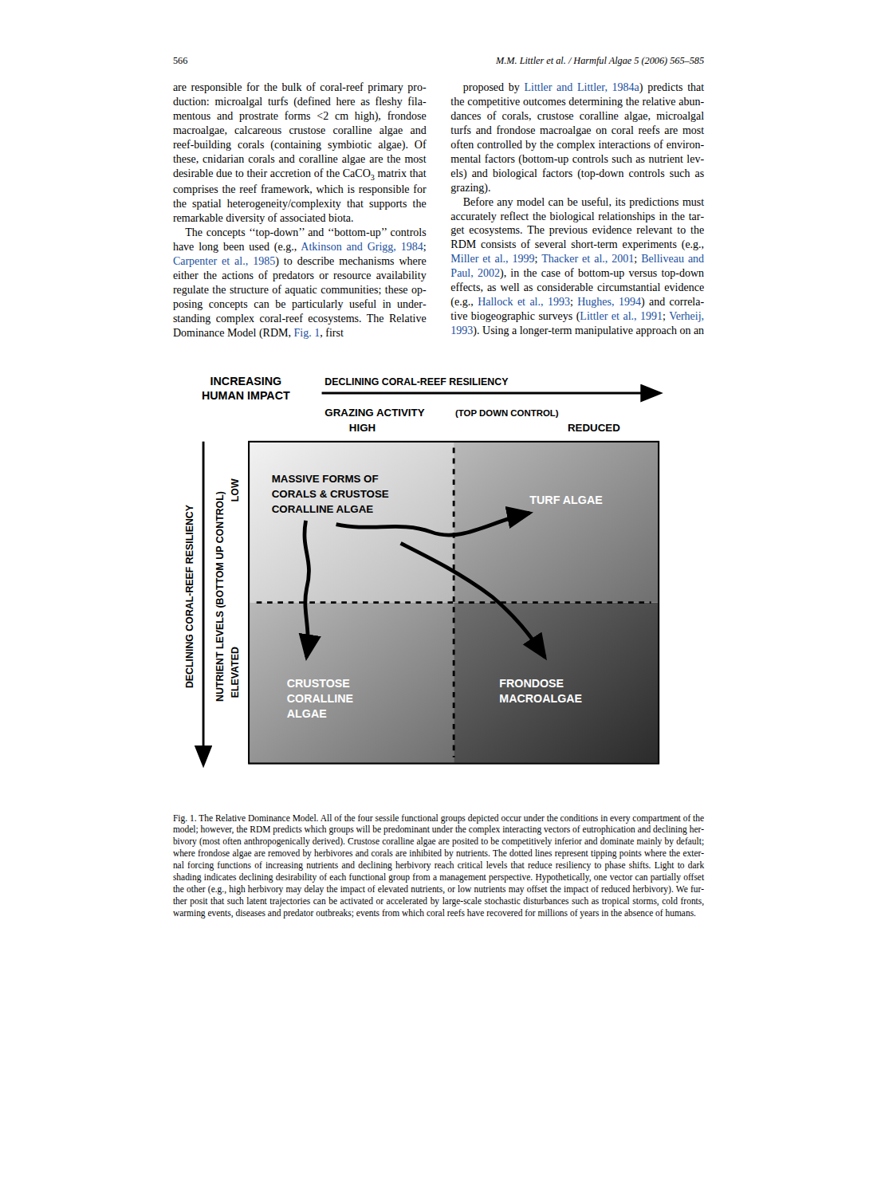566 M.M. Littler et al. / Harmful Algae 5 (2006) 565–585
are responsible for the bulk of coral-reef primary production: microalgal turfs (defined here as fleshy filamentous and prostrate forms <2 cm high), frondose macroalgae, calcareous crustose coralline algae and reef-building corals (containing symbiotic algae). Of these, cnidarian corals and coralline algae are the most desirable due to their accretion of the CaCO3 matrix that comprises the reef framework, which is responsible for the spatial heterogeneity/complexity that supports the remarkable diversity of associated biota.
The concepts ‘‘top-down’’ and ‘‘bottom-up’’ controls have long been used (e.g., Atkinson and Grigg, 1984; Carpenter et al., 1985) to describe mechanisms where either the actions of predators or resource availability regulate the structure of aquatic communities; these opposing concepts can be particularly useful in understanding complex coral-reef ecosystems. The Relative Dominance Model (RDM, Fig. 1, first
proposed by Littler and Littler, 1984a) predicts that the competitive outcomes determining the relative abundances of corals, crustose coralline algae, microalgal turfs and frondose macroalgae on coral reefs are most often controlled by the complex interactions of environmental factors (bottom-up controls such as nutrient levels) and biological factors (top-down controls such as grazing).
Before any model can be useful, its predictions must accurately reflect the biological relationships in the target ecosystems. The previous evidence relevant to the RDM consists of several short-term experiments (e.g., Miller et al., 1999; Thacker et al., 2001; Belliveau and Paul, 2002), in the case of bottom-up versus top-down effects, as well as considerable circumstantial evidence (e.g., Hallock et al., 1993; Hughes, 1994) and correlative biogeographic surveys (Littler et al., 1991; Verheij, 1993). Using a longer-term manipulative approach on an
INCREASING HUMAN IMPACT DECLINING CORAL-REEF RESILIENCY GRAZING ACTIVITY (TOP DOWN CONTROL) HIGH REDUCED DECLINING CORAL-REEF RESILIENCY NUTRIENT LEVELS (BOTTOM UP CONTROL) LOW ELEVATED MASSIVE FORMS OF CORALS & CRUSTOSE CORALLINE ALGAE TURF ALGAE CRUSTOSE CORALLINE ALGAE FRONDOSE MACROALGAE
Fig. 1. The Relative Dominance Model. All of the four sessile functional groups depicted occur under the conditions in every compartment of the model; however, the RDM predicts which groups will be predominant under the complex interacting vectors of eutrophication and declining herbivory (most often anthropogenically derived). Crustose coralline algae are posited to be competitively inferior and dominate mainly by default; where frondose algae are removed by herbivores and corals are inhibited by nutrients. The dotted lines represent tipping points where the external forcing functions of increasing nutrients and declining herbivory reach critical levels that reduce resiliency to phase shifts. Light to dark shading indicates declining desirability of each functional group from a management perspective. Hypothetically, one vector can partially offset the other (e.g., high herbivory may delay the impact of elevated nutrients, or low nutrients may offset the impact of reduced herbivory). We further posit that such latent trajectories can be activated or accelerated by large-scale stochastic disturbances such as tropical storms, cold fronts, warming events, diseases and predator outbreaks; events from which coral reefs have recovered for millions of years in the absence of humans.